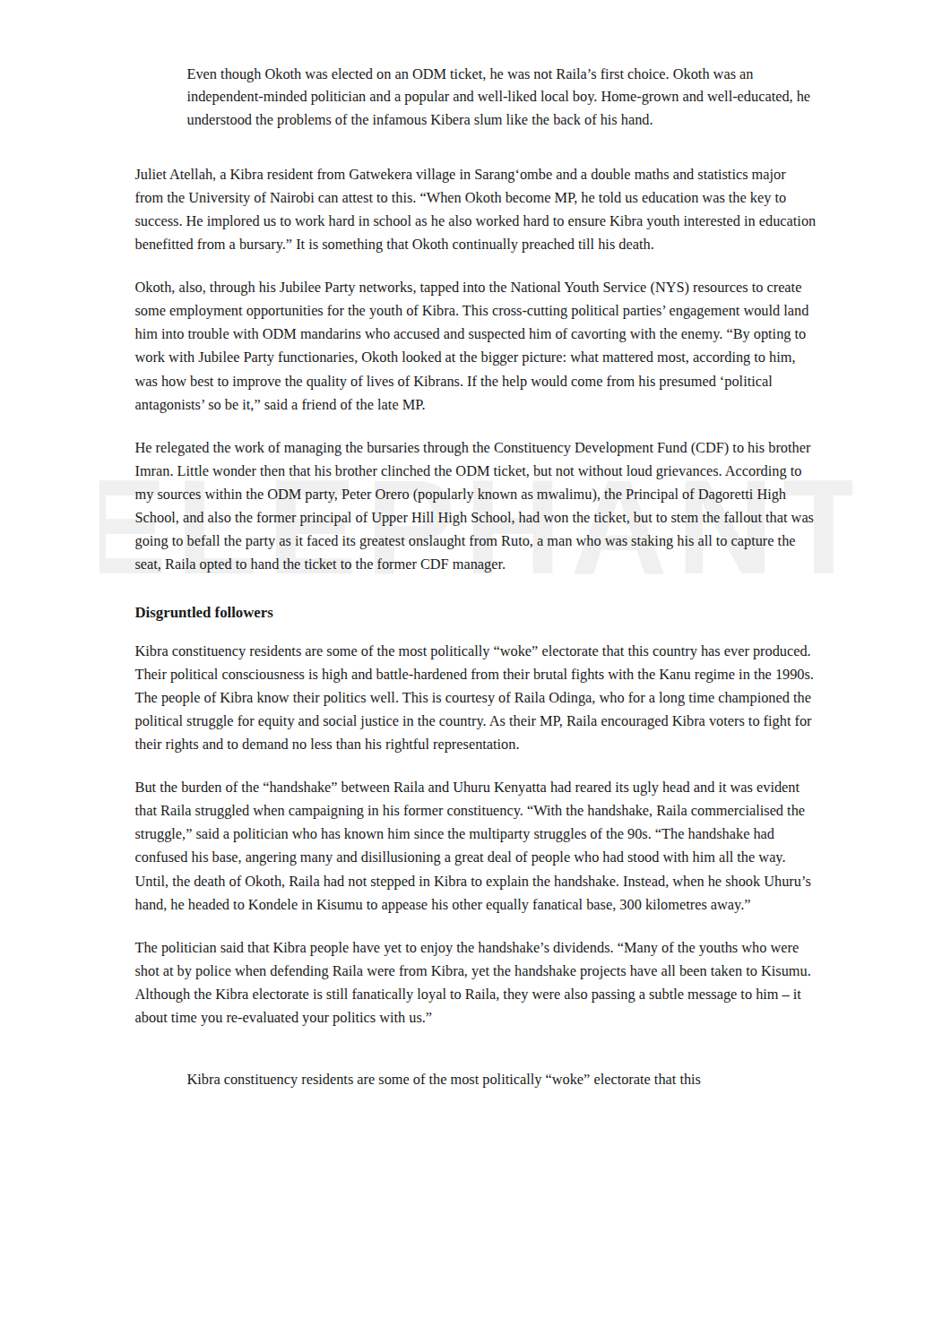ELEPHANT
Even though Okoth was elected on an ODM ticket, he was not Raila’s first choice. Okoth was an independent-minded politician and a popular and well-liked local boy. Home-grown and well-educated, he understood the problems of the infamous Kibera slum like the back of his hand.
Juliet Atellah, a Kibra resident from Gatwekera village in Sarang‘ombe and a double maths and statistics major from the University of Nairobi can attest to this. “When Okoth become MP, he told us education was the key to success. He implored us to work hard in school as he also worked hard to ensure Kibra youth interested in education benefitted from a bursary.” It is something that Okoth continually preached till his death.
Okoth, also, through his Jubilee Party networks, tapped into the National Youth Service (NYS) resources to create some employment opportunities for the youth of Kibra. This cross-cutting political parties’ engagement would land him into trouble with ODM mandarins who accused and suspected him of cavorting with the enemy. “By opting to work with Jubilee Party functionaries, Okoth looked at the bigger picture: what mattered most, according to him, was how best to improve the quality of lives of Kibrans. If the help would come from his presumed ‘political antagonists’ so be it,” said a friend of the late MP.
He relegated the work of managing the bursaries through the Constituency Development Fund (CDF) to his brother Imran. Little wonder then that his brother clinched the ODM ticket, but not without loud grievances. According to my sources within the ODM party, Peter Orero (popularly known as mwalimu), the Principal of Dagoretti High School, and also the former principal of Upper Hill High School, had won the ticket, but to stem the fallout that was going to befall the party as it faced its greatest onslaught from Ruto, a man who was staking his all to capture the seat, Raila opted to hand the ticket to the former CDF manager.
Disgruntled followers
Kibra constituency residents are some of the most politically “woke” electorate that this country has ever produced. Their political consciousness is high and battle-hardened from their brutal fights with the Kanu regime in the 1990s. The people of Kibra know their politics well. This is courtesy of Raila Odinga, who for a long time championed the political struggle for equity and social justice in the country. As their MP, Raila encouraged Kibra voters to fight for their rights and to demand no less than his rightful representation.
But the burden of the “handshake” between Raila and Uhuru Kenyatta had reared its ugly head and it was evident that Raila struggled when campaigning in his former constituency. “With the handshake, Raila commercialised the struggle,” said a politician who has known him since the multiparty struggles of the 90s. “The handshake had confused his base, angering many and disillusioning a great deal of people who had stood with him all the way. Until, the death of Okoth, Raila had not stepped in Kibra to explain the handshake. Instead, when he shook Uhuru’s hand, he headed to Kondele in Kisumu to appease his other equally fanatical base, 300 kilometres away.”
The politician said that Kibra people have yet to enjoy the handshake’s dividends. “Many of the youths who were shot at by police when defending Raila were from Kibra, yet the handshake projects have all been taken to Kisumu. Although the Kibra electorate is still fanatically loyal to Raila, they were also passing a subtle message to him – it about time you re-evaluated your politics with us.”
Kibra constituency residents are some of the most politically “woke” electorate that this